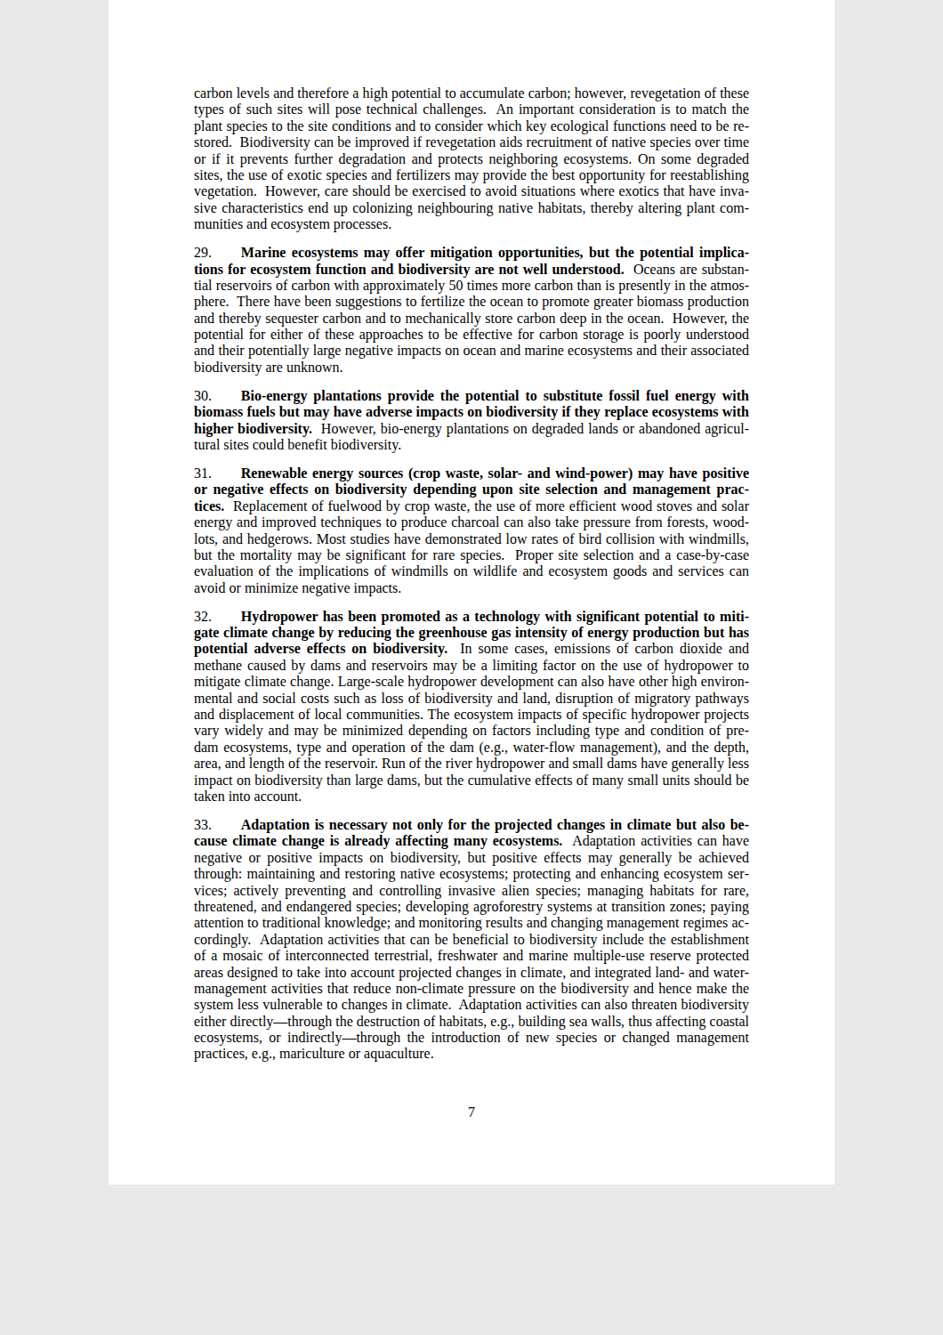carbon levels and therefore a high potential to accumulate carbon; however, revegetation of these types of such sites will pose technical challenges. An important consideration is to match the plant species to the site conditions and to consider which key ecological functions need to be restored. Biodiversity can be improved if revegetation aids recruitment of native species over time or if it prevents further degradation and protects neighboring ecosystems. On some degraded sites, the use of exotic species and fertilizers may provide the best opportunity for reestablishing vegetation. However, care should be exercised to avoid situations where exotics that have invasive characteristics end up colonizing neighbouring native habitats, thereby altering plant communities and ecosystem processes.
29. Marine ecosystems may offer mitigation opportunities, but the potential implications for ecosystem function and biodiversity are not well understood. Oceans are substantial reservoirs of carbon with approximately 50 times more carbon than is presently in the atmosphere. There have been suggestions to fertilize the ocean to promote greater biomass production and thereby sequester carbon and to mechanically store carbon deep in the ocean. However, the potential for either of these approaches to be effective for carbon storage is poorly understood and their potentially large negative impacts on ocean and marine ecosystems and their associated biodiversity are unknown.
30. Bio-energy plantations provide the potential to substitute fossil fuel energy with biomass fuels but may have adverse impacts on biodiversity if they replace ecosystems with higher biodiversity. However, bio-energy plantations on degraded lands or abandoned agricultural sites could benefit biodiversity.
31. Renewable energy sources (crop waste, solar- and wind-power) may have positive or negative effects on biodiversity depending upon site selection and management practices. Replacement of fuelwood by crop waste, the use of more efficient wood stoves and solar energy and improved techniques to produce charcoal can also take pressure from forests, woodlots, and hedgerows. Most studies have demonstrated low rates of bird collision with windmills, but the mortality may be significant for rare species. Proper site selection and a case-by-case evaluation of the implications of windmills on wildlife and ecosystem goods and services can avoid or minimize negative impacts.
32. Hydropower has been promoted as a technology with significant potential to mitigate climate change by reducing the greenhouse gas intensity of energy production but has potential adverse effects on biodiversity. In some cases, emissions of carbon dioxide and methane caused by dams and reservoirs may be a limiting factor on the use of hydropower to mitigate climate change. Large-scale hydropower development can also have other high environmental and social costs such as loss of biodiversity and land, disruption of migratory pathways and displacement of local communities. The ecosystem impacts of specific hydropower projects vary widely and may be minimized depending on factors including type and condition of pre-dam ecosystems, type and operation of the dam (e.g., water-flow management), and the depth, area, and length of the reservoir. Run of the river hydropower and small dams have generally less impact on biodiversity than large dams, but the cumulative effects of many small units should be taken into account.
33. Adaptation is necessary not only for the projected changes in climate but also because climate change is already affecting many ecosystems. Adaptation activities can have negative or positive impacts on biodiversity, but positive effects may generally be achieved through: maintaining and restoring native ecosystems; protecting and enhancing ecosystem services; actively preventing and controlling invasive alien species; managing habitats for rare, threatened, and endangered species; developing agroforestry systems at transition zones; paying attention to traditional knowledge; and monitoring results and changing management regimes accordingly. Adaptation activities that can be beneficial to biodiversity include the establishment of a mosaic of interconnected terrestrial, freshwater and marine multiple-use reserve protected areas designed to take into account projected changes in climate, and integrated land- and water-management activities that reduce non-climate pressure on the biodiversity and hence make the system less vulnerable to changes in climate. Adaptation activities can also threaten biodiversity either directly—through the destruction of habitats, e.g., building sea walls, thus affecting coastal ecosystems, or indirectly—through the introduction of new species or changed management practices, e.g., mariculture or aquaculture.
7